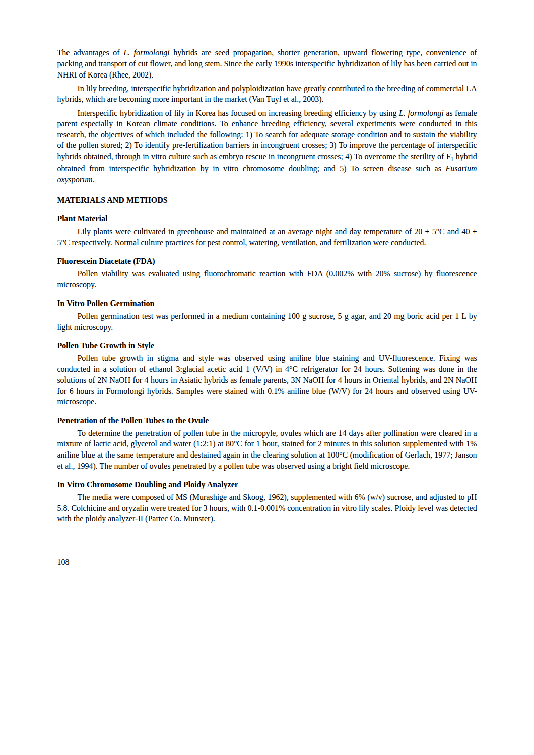The advantages of L. formolongi hybrids are seed propagation, shorter generation, upward flowering type, convenience of packing and transport of cut flower, and long stem. Since the early 1990s interspecific hybridization of lily has been carried out in NHRI of Korea (Rhee, 2002).
In lily breeding, interspecific hybridization and polyploidization have greatly contributed to the breeding of commercial LA hybrids, which are becoming more important in the market (Van Tuyl et al., 2003).
Interspecific hybridization of lily in Korea has focused on increasing breeding efficiency by using L. formolongi as female parent especially in Korean climate conditions. To enhance breeding efficiency, several experiments were conducted in this research, the objectives of which included the following: 1) To search for adequate storage condition and to sustain the viability of the pollen stored; 2) To identify pre-fertilization barriers in incongruent crosses; 3) To improve the percentage of interspecific hybrids obtained, through in vitro culture such as embryo rescue in incongruent crosses; 4) To overcome the sterility of F1 hybrid obtained from interspecific hybridization by in vitro chromosome doubling; and 5) To screen disease such as Fusarium oxysporum.
MATERIALS AND METHODS
Plant Material
Lily plants were cultivated in greenhouse and maintained at an average night and day temperature of 20 ± 5°C and 40 ± 5°C respectively. Normal culture practices for pest control, watering, ventilation, and fertilization were conducted.
Fluorescein Diacetate (FDA)
Pollen viability was evaluated using fluorochromatic reaction with FDA (0.002% with 20% sucrose) by fluorescence microscopy.
In Vitro Pollen Germination
Pollen germination test was performed in a medium containing 100 g sucrose, 5 g agar, and 20 mg boric acid per 1 L by light microscopy.
Pollen Tube Growth in Style
Pollen tube growth in stigma and style was observed using aniline blue staining and UV-fluorescence. Fixing was conducted in a solution of ethanol 3:glacial acetic acid 1 (V/V) in 4°C refrigerator for 24 hours. Softening was done in the solutions of 2N NaOH for 4 hours in Asiatic hybrids as female parents, 3N NaOH for 4 hours in Oriental hybrids, and 2N NaOH for 6 hours in Formolongi hybrids. Samples were stained with 0.1% aniline blue (W/V) for 24 hours and observed using UV-microscope.
Penetration of the Pollen Tubes to the Ovule
To determine the penetration of pollen tube in the micropyle, ovules which are 14 days after pollination were cleared in a mixture of lactic acid, glycerol and water (1:2:1) at 80°C for 1 hour, stained for 2 minutes in this solution supplemented with 1% aniline blue at the same temperature and destained again in the clearing solution at 100°C (modification of Gerlach, 1977; Janson et al., 1994). The number of ovules penetrated by a pollen tube was observed using a bright field microscope.
In Vitro Chromosome Doubling and Ploidy Analyzer
The media were composed of MS (Murashige and Skoog, 1962), supplemented with 6% (w/v) sucrose, and adjusted to pH 5.8. Colchicine and oryzalin were treated for 3 hours, with 0.1-0.001% concentration in vitro lily scales. Ploidy level was detected with the ploidy analyzer-II (Partec Co. Munster).
108